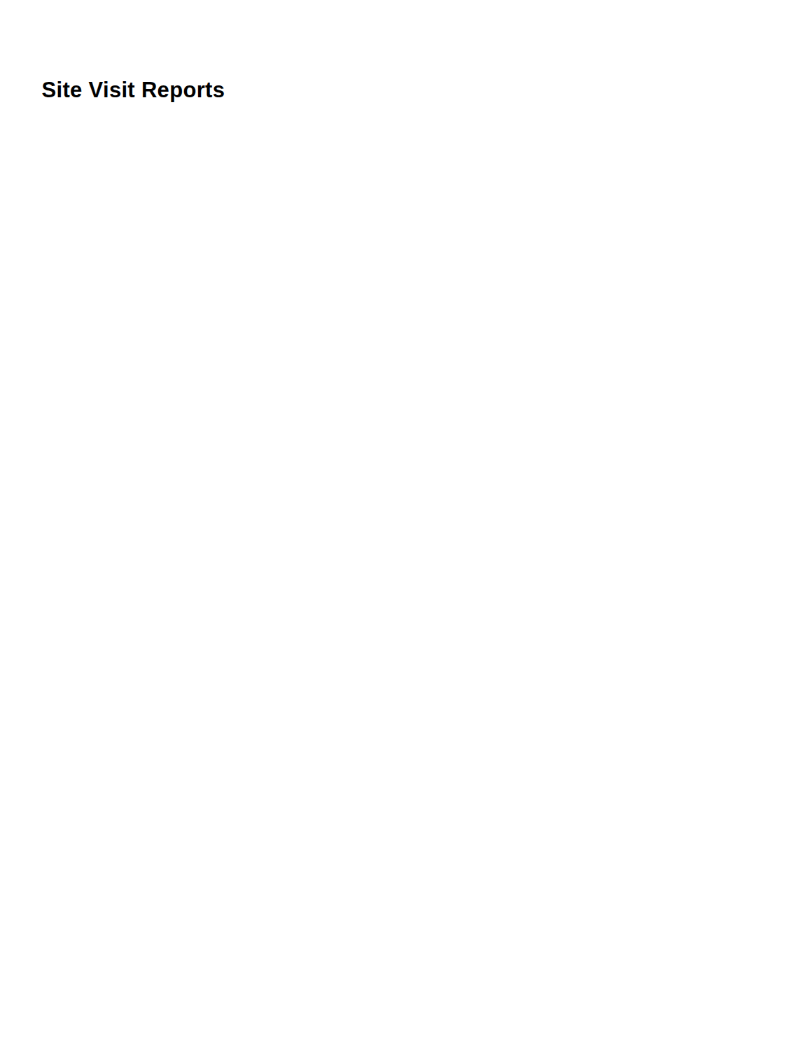Site Visit Reports